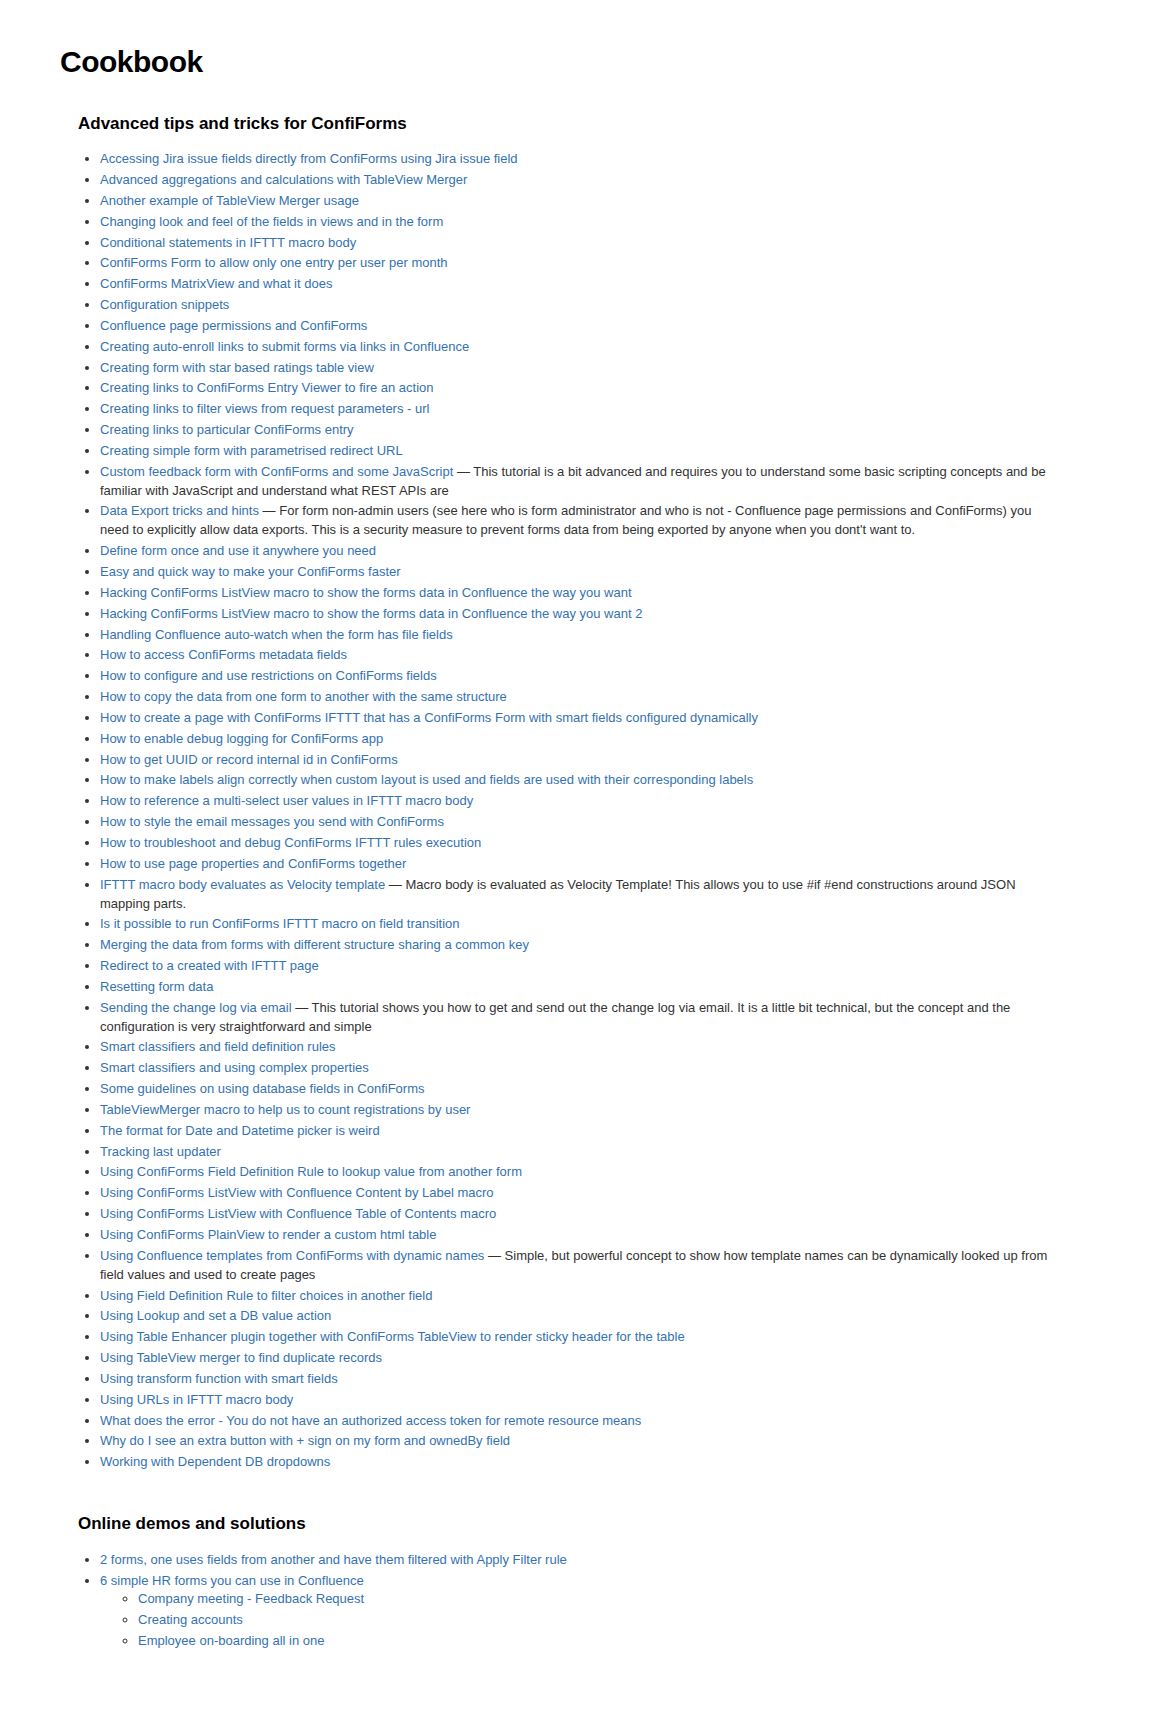Cookbook
Advanced tips and tricks for ConfiForms
Accessing Jira issue fields directly from ConfiForms using Jira issue field
Advanced aggregations and calculations with TableView Merger
Another example of TableView Merger usage
Changing look and feel of the fields in views and in the form
Conditional statements in IFTTT macro body
ConfiForms Form to allow only one entry per user per month
ConfiForms MatrixView and what it does
Configuration snippets
Confluence page permissions and ConfiForms
Creating auto-enroll links to submit forms via links in Confluence
Creating form with star based ratings table view
Creating links to ConfiForms Entry Viewer to fire an action
Creating links to filter views from request parameters - url
Creating links to particular ConfiForms entry
Creating simple form with parametrised redirect URL
Custom feedback form with ConfiForms and some JavaScript — This tutorial is a bit advanced and requires you to understand some basic scripting concepts and be familiar with JavaScript and understand what REST APIs are
Data Export tricks and hints — For form non-admin users (see here who is form administrator and who is not - Confluence page permissions and ConfiForms) you need to explicitly allow data exports. This is a security measure to prevent forms data from being exported by anyone when you dont't want to.
Define form once and use it anywhere you need
Easy and quick way to make your ConfiForms faster
Hacking ConfiForms ListView macro to show the forms data in Confluence the way you want
Hacking ConfiForms ListView macro to show the forms data in Confluence the way you want 2
Handling Confluence auto-watch when the form has file fields
How to access ConfiForms metadata fields
How to configure and use restrictions on ConfiForms fields
How to copy the data from one form to another with the same structure
How to create a page with ConfiForms IFTTT that has a ConfiForms Form with smart fields configured dynamically
How to enable debug logging for ConfiForms app
How to get UUID or record internal id in ConfiForms
How to make labels align correctly when custom layout is used and fields are used with their corresponding labels
How to reference a multi-select user values in IFTTT macro body
How to style the email messages you send with ConfiForms
How to troubleshoot and debug ConfiForms IFTTT rules execution
How to use page properties and ConfiForms together
IFTTT macro body evaluates as Velocity template — Macro body is evaluated as Velocity Template! This allows you to use #if #end constructions around JSON mapping parts.
Is it possible to run ConfiForms IFTTT macro on field transition
Merging the data from forms with different structure sharing a common key
Redirect to a created with IFTTT page
Resetting form data
Sending the change log via email — This tutorial shows you how to get and send out the change log via email. It is a little bit technical, but the concept and the configuration is very straightforward and simple
Smart classifiers and field definition rules
Smart classifiers and using complex properties
Some guidelines on using database fields in ConfiForms
TableViewMerger macro to help us to count registrations by user
The format for Date and Datetime picker is weird
Tracking last updater
Using ConfiForms Field Definition Rule to lookup value from another form
Using ConfiForms ListView with Confluence Content by Label macro
Using ConfiForms ListView with Confluence Table of Contents macro
Using ConfiForms PlainView to render a custom html table
Using Confluence templates from ConfiForms with dynamic names — Simple, but powerful concept to show how template names can be dynamically looked up from field values and used to create pages
Using Field Definition Rule to filter choices in another field
Using Lookup and set a DB value action
Using Table Enhancer plugin together with ConfiForms TableView to render sticky header for the table
Using TableView merger to find duplicate records
Using transform function with smart fields
Using URLs in IFTTT macro body
What does the error - You do not have an authorized access token for remote resource means
Why do I see an extra button with + sign on my form and ownedBy field
Working with Dependent DB dropdowns
Online demos and solutions
2 forms, one uses fields from another and have them filtered with Apply Filter rule
6 simple HR forms you can use in Confluence
Company meeting - Feedback Request
Creating accounts
Employee on-boarding all in one